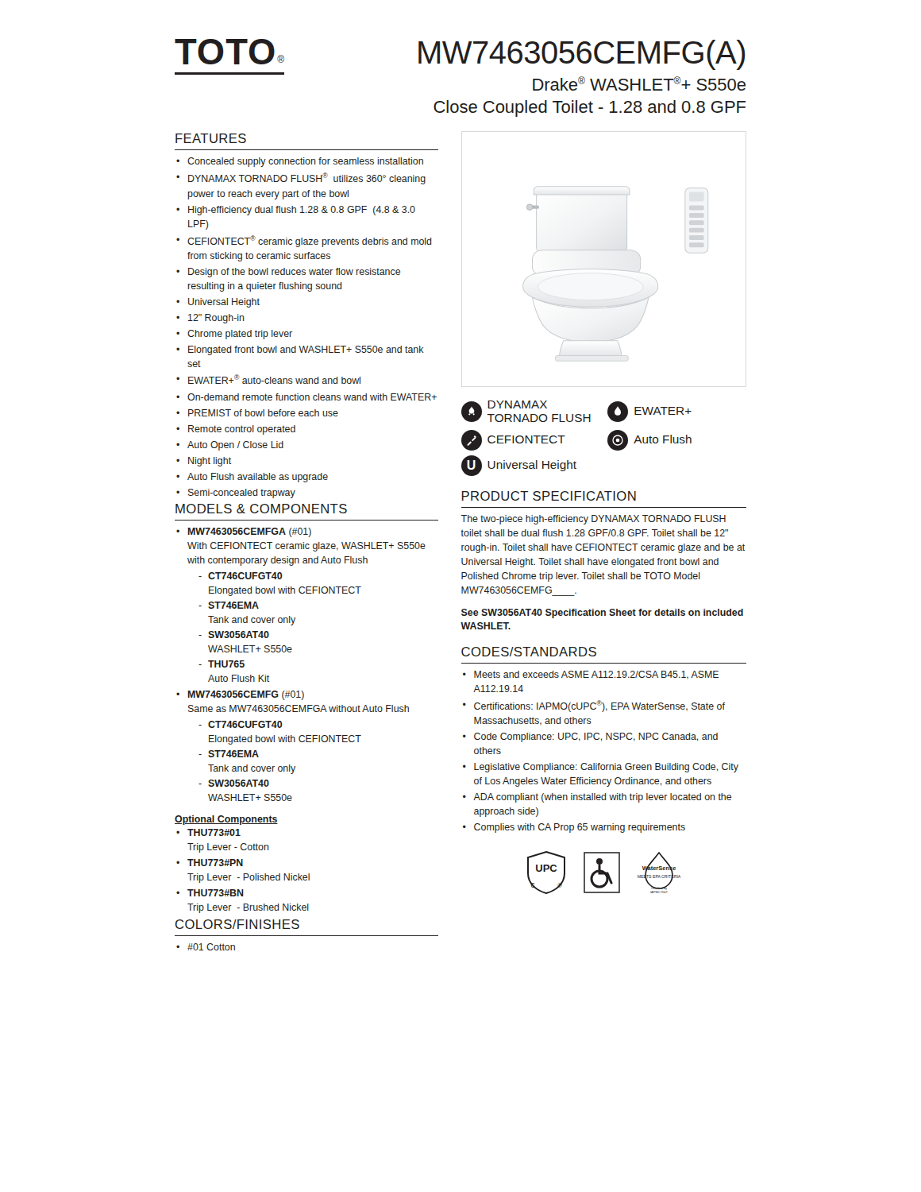TOTO®
MW7463056CEMFG(A)
Drake® WASHLET®+ S550e
Close Coupled Toilet - 1.28 and 0.8 GPF
FEATURES
Concealed supply connection for seamless installation
DYNAMAX TORNADO FLUSH® utilizes 360° cleaning power to reach every part of the bowl
High-efficiency dual flush 1.28 & 0.8 GPF (4.8 & 3.0 LPF)
CEFIONTECT® ceramic glaze prevents debris and mold from sticking to ceramic surfaces
Design of the bowl reduces water flow resistance resulting in a quieter flushing sound
Universal Height
12" Rough-in
Chrome plated trip lever
Elongated front bowl and WASHLET+ S550e and tank set
EWATER+® auto-cleans wand and bowl
On-demand remote function cleans wand with EWATER+
PREMIST of bowl before each use
Remote control operated
Auto Open / Close Lid
Night light
Auto Flush available as upgrade
Semi-concealed trapway
MODELS & COMPONENTS
MW7463056CEMFGA (#01)
With CEFIONTECT ceramic glaze, WASHLET+ S550e with contemporary design and Auto Flush
CT746CUFGT40 Elongated bowl with CEFIONTECT
ST746EMA Tank and cover only
SW3056AT40 WASHLET+ S550e
THU765 Auto Flush Kit
MW7463056CEMFG (#01)
Same as MW7463056CEMFGA without Auto Flush
CT746CUFGT40 Elongated bowl with CEFIONTECT
ST746EMA Tank and cover only
SW3056AT40 WASHLET+ S550e
Optional Components
THU773#01
Trip Lever - Cotton
THU773#PN
Trip Lever - Polished Nickel
THU773#BN
Trip Lever - Brushed Nickel
COLORS/FINISHES
#01 Cotton
DYNAMAX
TORNADO FLUSH
EWATER+
CEFIONTECT
Auto Flush
U Universal Height
PRODUCT SPECIFICATION
The two-piece high-efficiency DYNAMAX TORNADO FLUSH toilet shall be dual flush 1.28 GPF/0.8 GPF. Toilet shall be 12" rough-in. Toilet shall have CEFIONTECT ceramic glaze and be at Universal Height. Toilet shall have elongated front bowl and Polished Chrome trip lever. Toilet shall be TOTO Model MW7463056CEMFG____.
See SW3056AT40 Specification Sheet for details on included WASHLET.
CODES/STANDARDS
Meets and exceeds ASME A112.19.2/CSA B45.1, ASME A112.19.14
Certifications: IAPMO(cUPC®), EPA WaterSense, State of Massachusetts, and others
Code Compliance: UPC, IPC, NSPC, NPC Canada, and others
Legislative Compliance: California Green Building Code, City of Los Angeles Water Efficiency Ordinance, and others
ADA compliant (when installed with trip lever located on the approach side)
Complies with CA Prop 65 warning requirements
UPC c ® WaterSense MEETS EPA CRITERIA Certified by IAPMO R&T